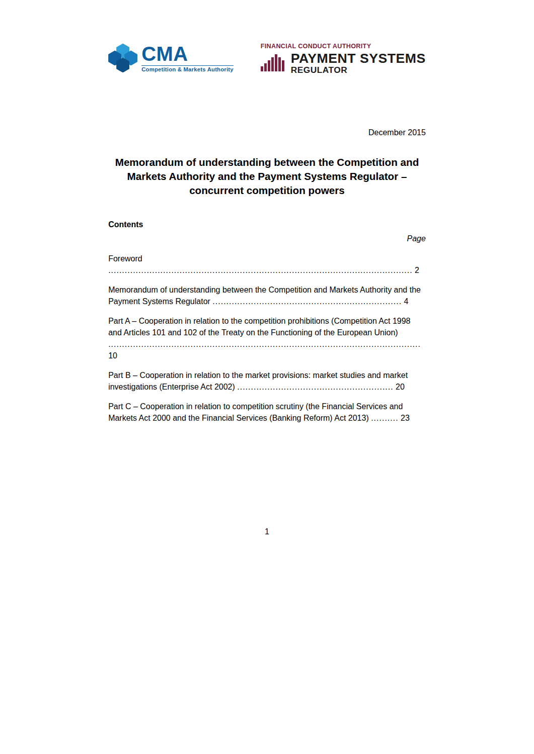CMA
Competition & Markets Authority
FINANCIAL CONDUCT AUTHORITY
PAYMENT SYSTEMS
REGULATOR
December 2015
Memorandum of understanding between the Competition and Markets Authority and the Payment Systems Regulator – concurrent competition powers
Contents
Page
Foreword ............................................................................................................... 2
Memorandum of understanding between the Competition and Markets Authority and the Payment Systems Regulator ..................................................................... 4
Part A – Cooperation in relation to the competition prohibitions (Competition Act 1998 and Articles 101 and 102 of the Treaty on the Functioning of the European Union) .................................................................................................................. 10
Part B – Cooperation in relation to the market provisions: market studies and market investigations (Enterprise Act 2002) ......................................................... 20
Part C – Cooperation in relation to competition scrutiny (the Financial Services and Markets Act 2000 and the Financial Services (Banking Reform) Act 2013) .......... 23
1